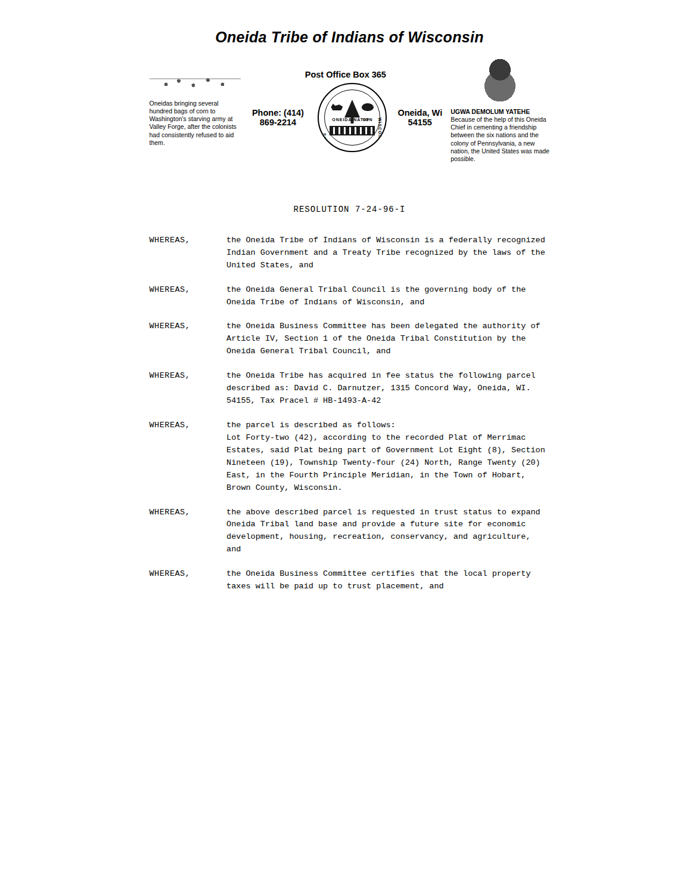Oneida Tribe of Indians of Wisconsin
Oneidas bringing several hundred bags of corn to Washington's starving army at Valley Forge, after the colonists had consistently refused to aid them.
Post Office Box 365
Phone: (414) 869-2214 SOVEREIGN WISCONSIN OF ONEIDA NATION Oneida, Wi 54155
UGWA DEMOLUM YATEHE
Because of the help of this Oneida Chief in cementing a friendship between the six nations and the colony of Pennsylvania, a new nation, the United States was made possible.
RESOLUTION 7-24-96-I
WHEREAS,
the Oneida Tribe of Indians of Wisconsin is a federally recognized Indian Government and a Treaty Tribe recognized by the laws of the United States, and
WHEREAS,
the Oneida General Tribal Council is the governing body of the Oneida Tribe of Indians of Wisconsin, and
WHEREAS,
the Oneida Business Committee has been delegated the authority of Article IV, Section 1 of the Oneida Tribal Constitution by the Oneida General Tribal Council, and
WHEREAS,
the Oneida Tribe has acquired in fee status the following parcel described as: David C. Darnutzer, 1315 Concord Way, Oneida, WI. 54155, Tax Pracel # HB-1493-A-42
WHEREAS,
the parcel is described as follows:
Lot Forty-two (42), according to the recorded Plat of Merrimac Estates, said Plat being part of Government Lot Eight (8), Section Nineteen (19), Township Twenty-four (24) North, Range Twenty (20) East, in the Fourth Principle Meridian, in the Town of Hobart, Brown County, Wisconsin.
WHEREAS,
the above described parcel is requested in trust status to expand Oneida Tribal land base and provide a future site for economic development, housing, recreation, conservancy, and agriculture, and
WHEREAS,
the Oneida Business Committee certifies that the local property taxes will be paid up to trust placement, and